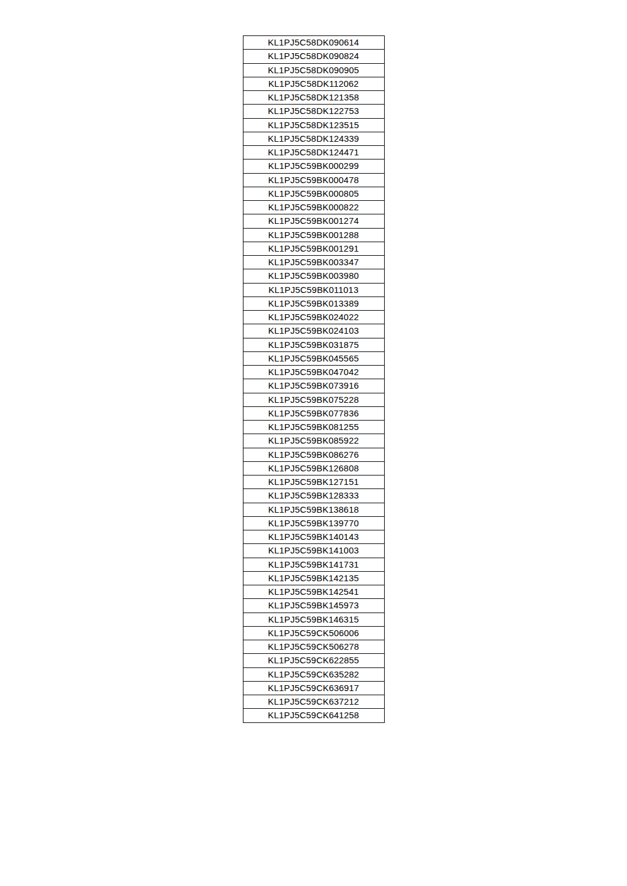| KL1PJ5C58DK090614 |
| KL1PJ5C58DK090824 |
| KL1PJ5C58DK090905 |
| KL1PJ5C58DK112062 |
| KL1PJ5C58DK121358 |
| KL1PJ5C58DK122753 |
| KL1PJ5C58DK123515 |
| KL1PJ5C58DK124339 |
| KL1PJ5C58DK124471 |
| KL1PJ5C59BK000299 |
| KL1PJ5C59BK000478 |
| KL1PJ5C59BK000805 |
| KL1PJ5C59BK000822 |
| KL1PJ5C59BK001274 |
| KL1PJ5C59BK001288 |
| KL1PJ5C59BK001291 |
| KL1PJ5C59BK003347 |
| KL1PJ5C59BK003980 |
| KL1PJ5C59BK011013 |
| KL1PJ5C59BK013389 |
| KL1PJ5C59BK024022 |
| KL1PJ5C59BK024103 |
| KL1PJ5C59BK031875 |
| KL1PJ5C59BK045565 |
| KL1PJ5C59BK047042 |
| KL1PJ5C59BK073916 |
| KL1PJ5C59BK075228 |
| KL1PJ5C59BK077836 |
| KL1PJ5C59BK081255 |
| KL1PJ5C59BK085922 |
| KL1PJ5C59BK086276 |
| KL1PJ5C59BK126808 |
| KL1PJ5C59BK127151 |
| KL1PJ5C59BK128333 |
| KL1PJ5C59BK138618 |
| KL1PJ5C59BK139770 |
| KL1PJ5C59BK140143 |
| KL1PJ5C59BK141003 |
| KL1PJ5C59BK141731 |
| KL1PJ5C59BK142135 |
| KL1PJ5C59BK142541 |
| KL1PJ5C59BK145973 |
| KL1PJ5C59BK146315 |
| KL1PJ5C59CK506006 |
| KL1PJ5C59CK506278 |
| KL1PJ5C59CK622855 |
| KL1PJ5C59CK635282 |
| KL1PJ5C59CK636917 |
| KL1PJ5C59CK637212 |
| KL1PJ5C59CK641258 |